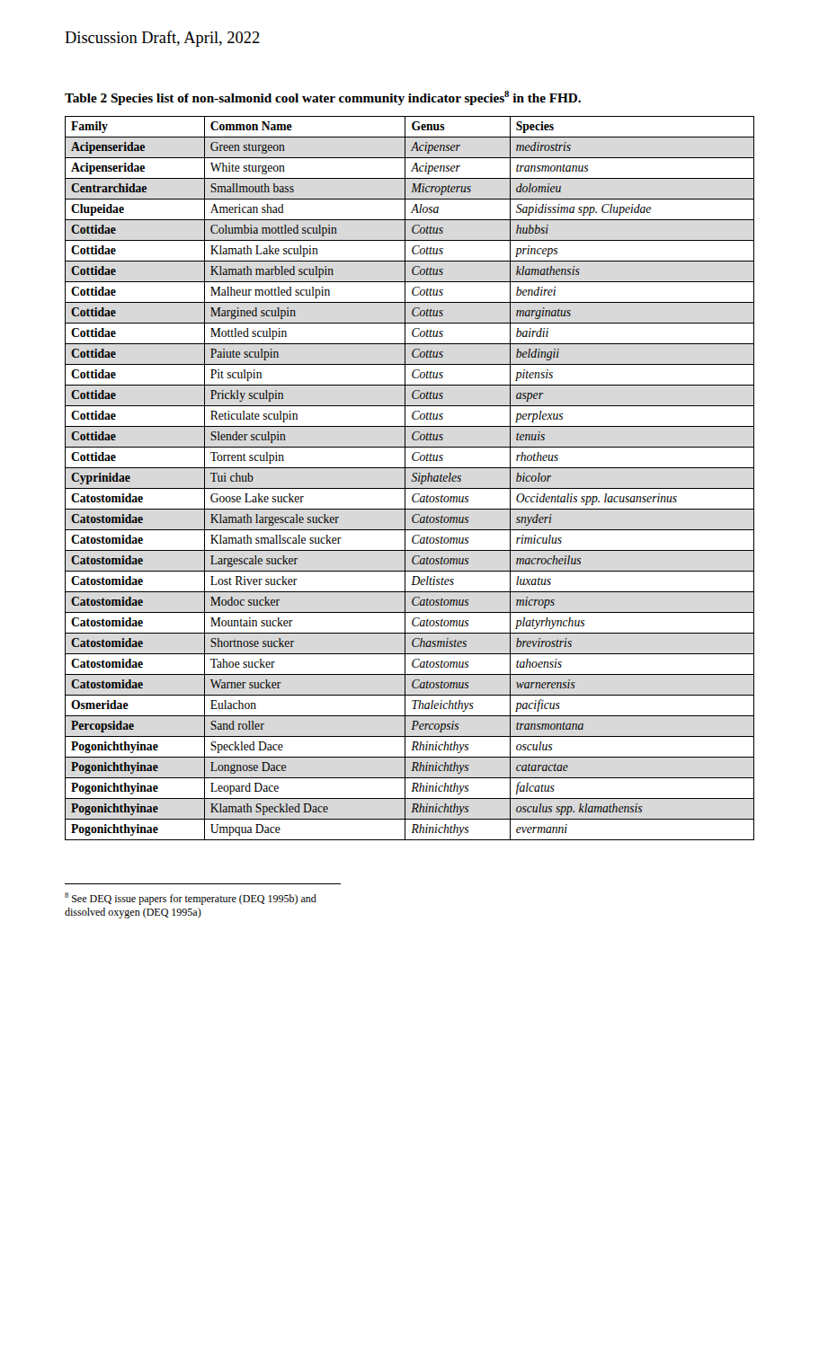Discussion Draft, April, 2022
Table 2 Species list of non-salmonid cool water community indicator species8 in the FHD.
| Family | Common Name | Genus | Species |
| --- | --- | --- | --- |
| Acipenseridae | Green sturgeon | Acipenser | medirostris |
| Acipenseridae | White sturgeon | Acipenser | transmontanus |
| Centrarchidae | Smallmouth bass | Micropterus | dolomieu |
| Clupeidae | American shad | Alosa | Sapidissima spp. Clupeidae |
| Cottidae | Columbia mottled sculpin | Cottus | hubbsi |
| Cottidae | Klamath Lake sculpin | Cottus | princeps |
| Cottidae | Klamath marbled sculpin | Cottus | klamathensis |
| Cottidae | Malheur mottled sculpin | Cottus | bendirei |
| Cottidae | Margined sculpin | Cottus | marginatus |
| Cottidae | Mottled sculpin | Cottus | bairdii |
| Cottidae | Paiute sculpin | Cottus | beldingii |
| Cottidae | Pit sculpin | Cottus | pitensis |
| Cottidae | Prickly sculpin | Cottus | asper |
| Cottidae | Reticulate sculpin | Cottus | perplexus |
| Cottidae | Slender sculpin | Cottus | tenuis |
| Cottidae | Torrent sculpin | Cottus | rhotheus |
| Cyprinidae | Tui chub | Siphateles | bicolor |
| Catostomidae | Goose Lake sucker | Catostomus | Occidentalis spp. lacusanserinus |
| Catostomidae | Klamath largescale sucker | Catostomus | snyderi |
| Catostomidae | Klamath smallscale sucker | Catostomus | rimiculus |
| Catostomidae | Largescale sucker | Catostomus | macrocheilus |
| Catostomidae | Lost River sucker | Deltistes | luxatus |
| Catostomidae | Modoc sucker | Catostomus | microps |
| Catostomidae | Mountain sucker | Catostomus | platyrhynchus |
| Catostomidae | Shortnose sucker | Chasmistes | brevirostris |
| Catostomidae | Tahoe sucker | Catostomus | tahoensis |
| Catostomidae | Warner sucker | Catostomus | warnerensis |
| Osmeridae | Eulachon | Thaleichthys | pacificus |
| Percopsidae | Sand roller | Percopsis | transmontana |
| Pogonichthyinae | Speckled Dace | Rhinichthys | osculus |
| Pogonichthyinae | Longnose Dace | Rhinichthys | cataractae |
| Pogonichthyinae | Leopard Dace | Rhinichthys | falcatus |
| Pogonichthyinae | Klamath Speckled Dace | Rhinichthys | osculus spp. klamathensis |
| Pogonichthyinae | Umpqua Dace | Rhinichthys | evermanni |
8 See DEQ issue papers for temperature (DEQ 1995b) and dissolved oxygen (DEQ 1995a)